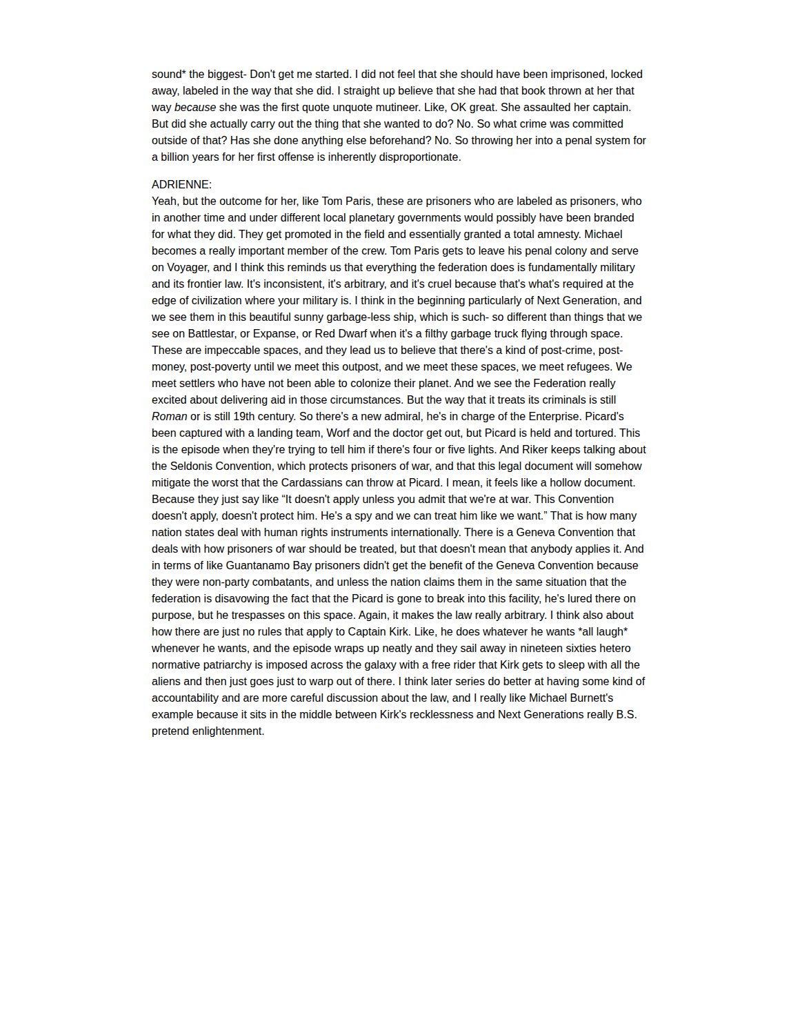sound* the biggest- Don't get me started. I did not feel that she should have been imprisoned, locked away, labeled in the way that she did. I straight up believe that she had that book thrown at her that way because she was the first quote unquote mutineer. Like, OK great. She assaulted her captain. But did she actually carry out the thing that she wanted to do? No. So what crime was committed outside of that? Has she done anything else beforehand? No. So throwing her into a penal system for a billion years for her first offense is inherently disproportionate.
ADRIENNE:
Yeah, but the outcome for her, like Tom Paris, these are prisoners who are labeled as prisoners, who in another time and under different local planetary governments would possibly have been branded for what they did. They get promoted in the field and essentially granted a total amnesty. Michael becomes a really important member of the crew. Tom Paris gets to leave his penal colony and serve on Voyager, and I think this reminds us that everything the federation does is fundamentally military and its frontier law. It's inconsistent, it's arbitrary, and it's cruel because that's what's required at the edge of civilization where your military is. I think in the beginning particularly of Next Generation, and we see them in this beautiful sunny garbage-less ship, which is such- so different than things that we see on Battlestar, or Expanse, or Red Dwarf when it's a filthy garbage truck flying through space. These are impeccable spaces, and they lead us to believe that there's a kind of post-crime, post-money, post-poverty until we meet this outpost, and we meet these spaces, we meet refugees. We meet settlers who have not been able to colonize their planet. And we see the Federation really excited about delivering aid in those circumstances. But the way that it treats its criminals is still Roman or is still 19th century. So there's a new admiral, he's in charge of the Enterprise. Picard's been captured with a landing team, Worf and the doctor get out, but Picard is held and tortured. This is the episode when they're trying to tell him if there's four or five lights. And Riker keeps talking about the Seldonis Convention, which protects prisoners of war, and that this legal document will somehow mitigate the worst that the Cardassians can throw at Picard. I mean, it feels like a hollow document. Because they just say like “It doesn't apply unless you admit that we're at war. This Convention doesn't apply, doesn't protect him. He's a spy and we can treat him like we want.” That is how many nation states deal with human rights instruments internationally. There is a Geneva Convention that deals with how prisoners of war should be treated, but that doesn't mean that anybody applies it. And in terms of like Guantanamo Bay prisoners didn't get the benefit of the Geneva Convention because they were non-party combatants, and unless the nation claims them in the same situation that the federation is disavowing the fact that the Picard is gone to break into this facility, he's lured there on purpose, but he trespasses on this space. Again, it makes the law really arbitrary. I think also about how there are just no rules that apply to Captain Kirk. Like, he does whatever he wants *all laugh* whenever he wants, and the episode wraps up neatly and they sail away in nineteen sixties hetero normative patriarchy is imposed across the galaxy with a free rider that Kirk gets to sleep with all the aliens and then just goes just to warp out of there. I think later series do better at having some kind of accountability and are more careful discussion about the law, and I really like Michael Burnett's example because it sits in the middle between Kirk's recklessness and Next Generations really B.S. pretend enlightenment.